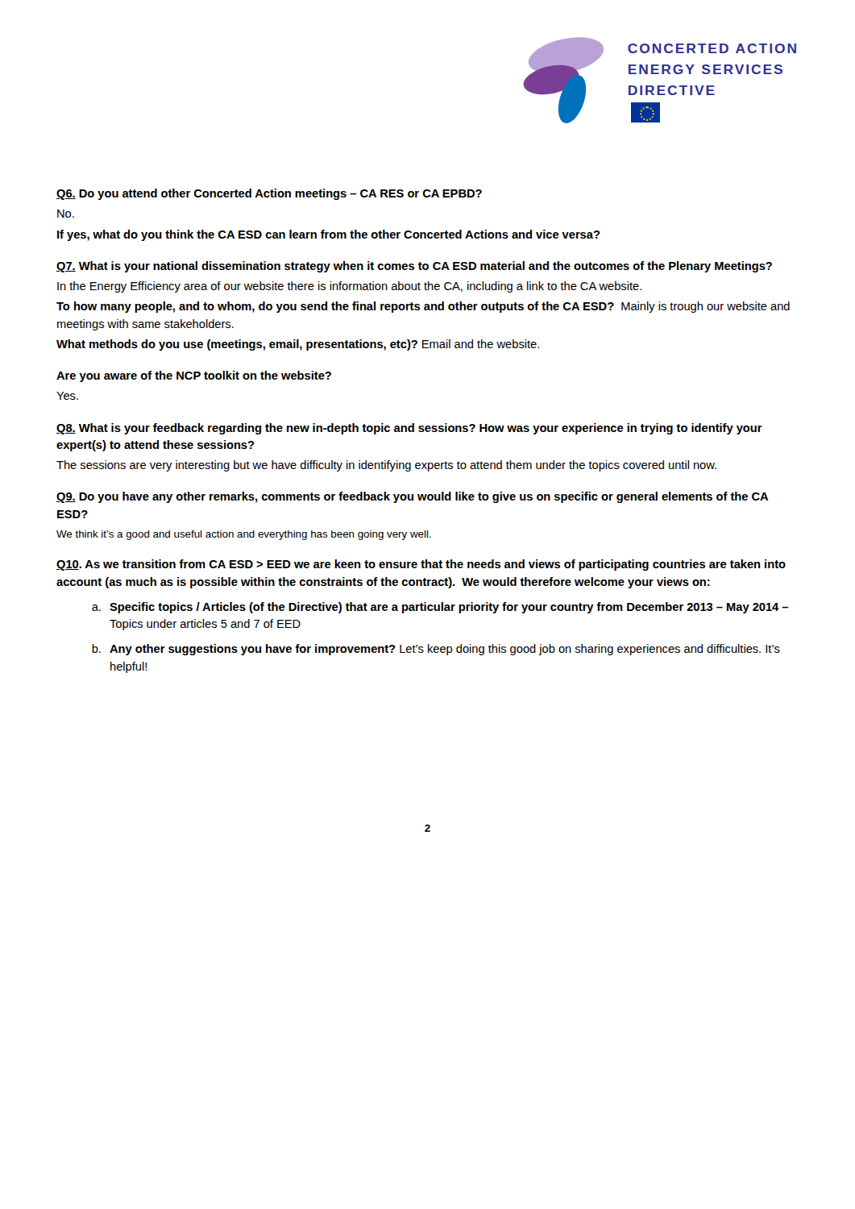CONCERTED ACTION
ENERGY SERVICES
DIRECTIVE
Q6. Do you attend other Concerted Action meetings – CA RES or CA EPBD?
No.
If yes, what do you think the CA ESD can learn from the other Concerted Actions and vice versa?
Q7. What is your national dissemination strategy when it comes to CA ESD material and the outcomes of the Plenary Meetings?
In the Energy Efficiency area of our website there is information about the CA, including a link to the CA website.
To how many people, and to whom, do you send the final reports and other outputs of the CA ESD? Mainly is trough our website and meetings with same stakeholders.
What methods do you use (meetings, email, presentations, etc)? Email and the website.
Are you aware of the NCP toolkit on the website?
Yes.
Q8. What is your feedback regarding the new in-depth topic and sessions? How was your experience in trying to identify your expert(s) to attend these sessions?
The sessions are very interesting but we have difficulty in identifying experts to attend them under the topics covered until now.
Q9. Do you have any other remarks, comments or feedback you would like to give us on specific or general elements of the CA ESD?
We think it’s a good and useful action and everything has been going very well.
Q10. As we transition from CA ESD > EED we are keen to ensure that the needs and views of participating countries are taken into account (as much as is possible within the constraints of the contract). We would therefore welcome your views on:
Specific topics / Articles (of the Directive) that are a particular priority for your country from December 2013 – May 2014 – Topics under articles 5 and 7 of EED
Any other suggestions you have for improvement? Let’s keep doing this good job on sharing experiences and difficulties. It’s helpful!
2